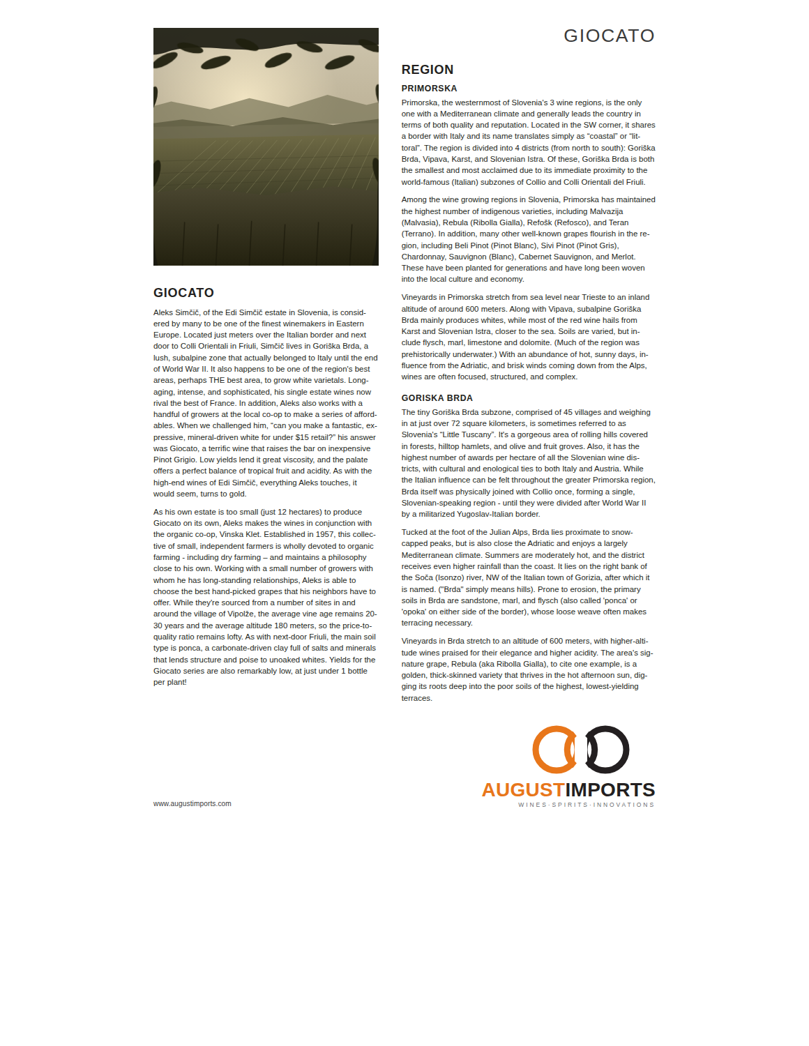GIOCATO
GIOCATO
Aleks Simčič, of the Edi Simčič estate in Slovenia, is considered by many to be one of the finest winemakers in Eastern Europe. Located just meters over the Italian border and next door to Colli Orientali in Friuli, Simčič lives in Goriška Brda, a lush, subalpine zone that actually belonged to Italy until the end of World War II. It also happens to be one of the region's best areas, perhaps THE best area, to grow white varietals. Long-aging, intense, and sophisticated, his single estate wines now rival the best of France. In addition, Aleks also works with a handful of growers at the local co-op to make a series of affordables. When we challenged him, “can you make a fantastic, expressive, mineral-driven white for under $15 retail?” his answer was Giocato, a terrific wine that raises the bar on inexpensive Pinot Grigio. Low yields lend it great viscosity, and the palate offers a perfect balance of tropical fruit and acidity. As with the high-end wines of Edi Simčič, everything Aleks touches, it would seem, turns to gold.
As his own estate is too small (just 12 hectares) to produce Giocato on its own, Aleks makes the wines in conjunction with the organic co-op, Vinska Klet. Established in 1957, this collective of small, independent farmers is wholly devoted to organic farming - including dry farming – and maintains a philosophy close to his own. Working with a small number of growers with whom he has long-standing relationships, Aleks is able to choose the best hand-picked grapes that his neighbors have to offer. While they're sourced from a number of sites in and around the village of Vipolže, the average vine age remains 20-30 years and the average altitude 180 meters, so the price-to-quality ratio remains lofty. As with next-door Friuli, the main soil type is ponca, a carbonate-driven clay full of salts and minerals that lends structure and poise to unoaked whites. Yields for the Giocato series are also remarkably low, at just under 1 bottle per plant!
REGION
PRIMORSKA
Primorska, the westernmost of Slovenia's 3 wine regions, is the only one with a Mediterranean climate and generally leads the country in terms of both quality and reputation. Located in the SW corner, it shares a border with Italy and its name translates simply as “coastal” or “littoral”. The region is divided into 4 districts (from north to south): Goriška Brda, Vipava, Karst, and Slovenian Istra. Of these, Goriška Brda is both the smallest and most acclaimed due to its immediate proximity to the world-famous (Italian) subzones of Collio and Colli Orientali del Friuli.
Among the wine growing regions in Slovenia, Primorska has maintained the highest number of indigenous varieties, including Malvazija (Malvasia), Rebula (Ribolla Gialla), Refošk (Refosco), and Teran (Terrano). In addition, many other well-known grapes flourish in the region, including Beli Pinot (Pinot Blanc), Sivi Pinot (Pinot Gris), Chardonnay, Sauvignon (Blanc), Cabernet Sauvignon, and Merlot. These have been planted for generations and have long been woven into the local culture and economy.
Vineyards in Primorska stretch from sea level near Trieste to an inland altitude of around 600 meters. Along with Vipava, subalpine Goriška Brda mainly produces whites, while most of the red wine hails from Karst and Slovenian Istra, closer to the sea. Soils are varied, but include flysch, marl, limestone and dolomite. (Much of the region was prehistorically underwater.) With an abundance of hot, sunny days, influence from the Adriatic, and brisk winds coming down from the Alps, wines are often focused, structured, and complex.
GORISKA BRDA
The tiny Goriška Brda subzone, comprised of 45 villages and weighing in at just over 72 square kilometers, is sometimes referred to as Slovenia's “Little Tuscany”. It's a gorgeous area of rolling hills covered in forests, hilltop hamlets, and olive and fruit groves. Also, it has the highest number of awards per hectare of all the Slovenian wine districts, with cultural and enological ties to both Italy and Austria. While the Italian influence can be felt throughout the greater Primorska region, Brda itself was physically joined with Collio once, forming a single, Slovenian-speaking region - until they were divided after World War II by a militarized Yugoslav-Italian border.
Tucked at the foot of the Julian Alps, Brda lies proximate to snow-capped peaks, but is also close the Adriatic and enjoys a largely Mediterranean climate. Summers are moderately hot, and the district receives even higher rainfall than the coast. It lies on the right bank of the Soča (Isonzo) river, NW of the Italian town of Gorizia, after which it is named. ("Brda" simply means hills). Prone to erosion, the primary soils in Brda are sandstone, marl, and flysch (also called 'ponca' or 'opoka' on either side of the border), whose loose weave often makes terracing necessary.
Vineyards in Brda stretch to an altitude of 600 meters, with higher-altitude wines praised for their elegance and higher acidity. The area's signature grape, Rebula (aka Ribolla Gialla), to cite one example, is a golden, thick-skinned variety that thrives in the hot afternoon sun, digging its roots deep into the poor soils of the highest, lowest-yielding terraces.
www.augustimports.com
AUGUST IMPORTS
WINES·SPIRITS·INNOVATIONS